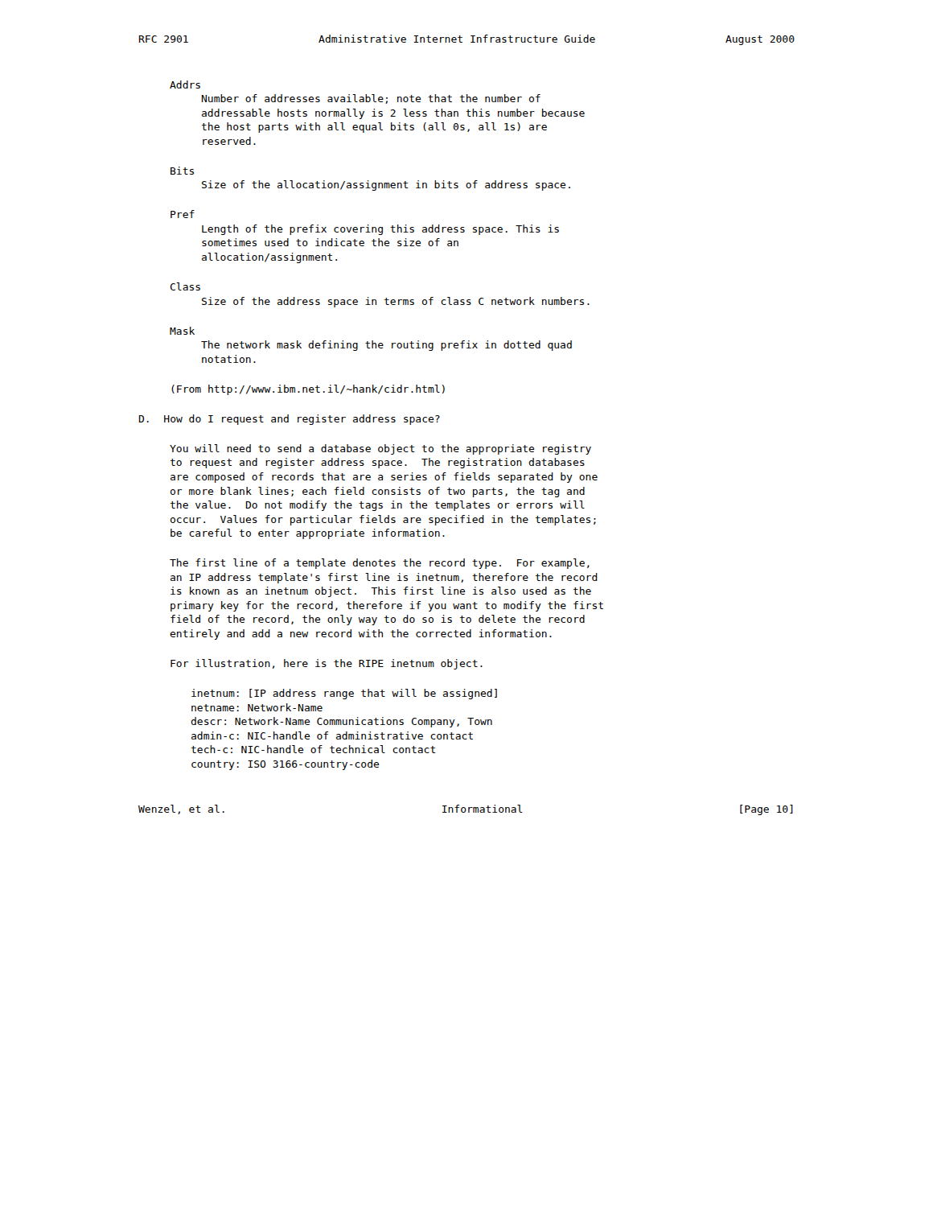RFC 2901 Administrative Internet Infrastructure Guide August 2000
Addrs
Number of addresses available; note that the number of
addressable hosts normally is 2 less than this number because
the host parts with all equal bits (all 0s, all 1s) are
reserved.
Bits
Size of the allocation/assignment in bits of address space.
Pref
Length of the prefix covering this address space. This is
sometimes used to indicate the size of an
allocation/assignment.
Class
Size of the address space in terms of class C network numbers.
Mask
The network mask defining the routing prefix in dotted quad
notation.
(From http://www.ibm.net.il/~hank/cidr.html)
D.  How do I request and register address space?
You will need to send a database object to the appropriate registry
to request and register address space.  The registration databases
are composed of records that are a series of fields separated by one
or more blank lines; each field consists of two parts, the tag and
the value.  Do not modify the tags in the templates or errors will
occur.  Values for particular fields are specified in the templates;
be careful to enter appropriate information.
The first line of a template denotes the record type.  For example,
an IP address template's first line is inetnum, therefore the record
is known as an inetnum object.  This first line is also used as the
primary key for the record, therefore if you want to modify the first
field of the record, the only way to do so is to delete the record
entirely and add a new record with the corrected information.
For illustration, here is the RIPE inetnum object.
inetnum: [IP address range that will be assigned]
netname: Network-Name
descr: Network-Name Communications Company, Town
admin-c: NIC-handle of administrative contact
tech-c: NIC-handle of technical contact
country: ISO 3166-country-code
Wenzel, et al. Informational [Page 10]